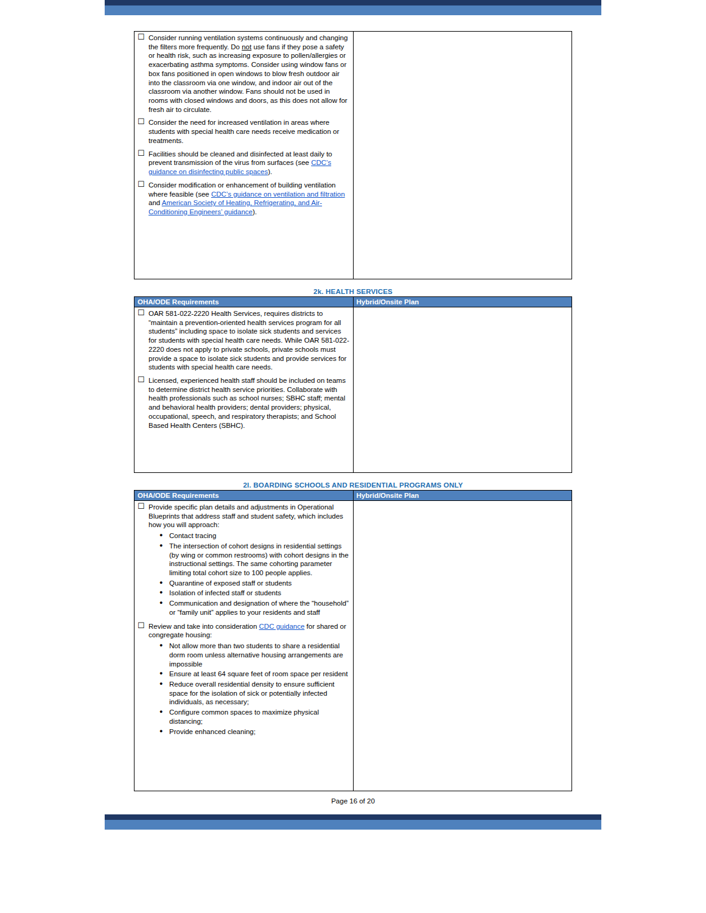| Consider running ventilation systems continuously and changing the filters more frequently. Do not use fans if they pose a safety or health risk, such as increasing exposure to pollen/allergies or exacerbating asthma symptoms. Consider using window fans or box fans positioned in open windows to blow fresh outdoor air into the classroom via one window, and indoor air out of the classroom via another window. Fans should not be used in rooms with closed windows and doors, as this does not allow for fresh air to circulate. Consider the need for increased ventilation in areas where students with special health care needs receive medication or treatments. Facilities should be cleaned and disinfected at least daily to prevent transmission of the virus from surfaces (see CDC’s guidance on disinfecting public spaces ). Consider modification or enhancement of building ventilation where feasible (see CDC’s guidance on ventilation and filtration and American Society of Heating, Refrigerating, and Air-Conditioning Engineers’ guidance ). | |
2k. HEALTH SERVICES
| OHA/ODE Requirements | Hybrid/Onsite Plan |
| --- | --- |
| OAR 581-022-2220 Health Services, requires districts to “maintain a prevention-oriented health services program for all students” including space to isolate sick students and services for students with special health care needs. While OAR 581-022-2220 does not apply to private schools, private schools must provide a space to isolate sick students and provide services for students with special health care needs. Licensed, experienced health staff should be included on teams to determine district health service priorities. Collaborate with health professionals such as school nurses; SBHC staff; mental and behavioral health providers; dental providers; physical, occupational, speech, and respiratory therapists; and School Based Health Centers (SBHC). | |
2l. BOARDING SCHOOLS AND RESIDENTIAL PROGRAMS ONLY
| OHA/ODE Requirements | Hybrid/Onsite Plan |
| --- | --- |
| Provide specific plan details and adjustments in Operational Blueprints that address staff and student safety, which includes how you will approach: Contact tracing The intersection of cohort designs in residential settings (by wing or common restrooms) with cohort designs in the instructional settings. The same cohorting parameter limiting total cohort size to 100 people applies. Quarantine of exposed staff or students Isolation of infected staff or students Communication and designation of where the “household” or “family unit” applies to your residents and staff Review and take into consideration CDC guidance for shared or congregate housing: Not allow more than two students to share a residential dorm room unless alternative housing arrangements are impossible Ensure at least 64 square feet of room space per resident Reduce overall residential density to ensure sufficient space for the isolation of sick or potentially infected individuals, as necessary; Configure common spaces to maximize physical distancing; Provide enhanced cleaning; | |
Page 16 of 20